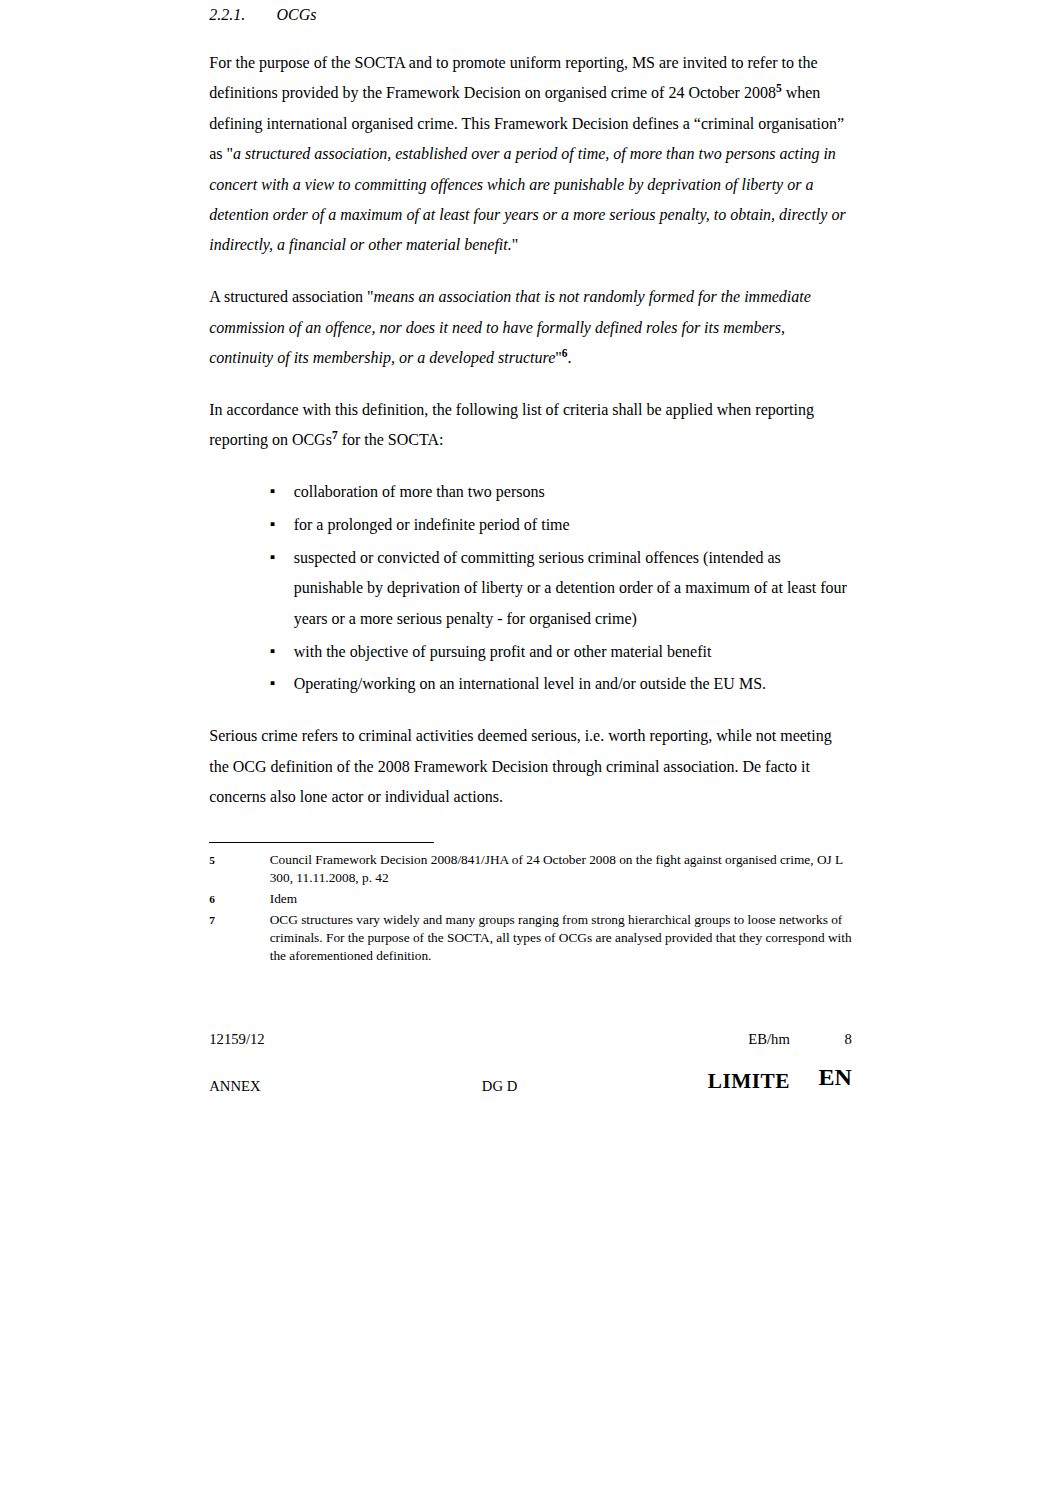2.2.1. OCGs
For the purpose of the SOCTA and to promote uniform reporting, MS are invited to refer to the definitions provided by the Framework Decision on organised crime of 24 October 20085 when defining international organised crime. This Framework Decision defines a “criminal organisation” as "a structured association, established over a period of time, of more than two persons acting in concert with a view to committing offences which are punishable by deprivation of liberty or a detention order of a maximum of at least four years or a more serious penalty, to obtain, directly or indirectly, a financial or other material benefit."
A structured association "means an association that is not randomly formed for the immediate commission of an offence, nor does it need to have formally defined roles for its members, continuity of its membership, or a developed structure"6.
In accordance with this definition, the following list of criteria shall be applied when reporting reporting on OCGs7 for the SOCTA:
collaboration of more than two persons
for a prolonged or indefinite period of time
suspected or convicted of committing serious criminal offences (intended as punishable by deprivation of liberty or a detention order of a maximum of at least four years or a more serious penalty - for organised crime)
with the objective of pursuing profit and or other material benefit
Operating/working on an international level in and/or outside the EU MS.
Serious crime refers to criminal activities deemed serious, i.e. worth reporting, while not meeting the OCG definition of the 2008 Framework Decision through criminal association. De facto it concerns also lone actor or individual actions.
5
Council Framework Decision 2008/841/JHA of 24 October 2008 on the fight against organised crime, OJ L 300, 11.11.2008, p. 42
6
Idem
7
OCG structures vary widely and many groups ranging from strong hierarchical groups to loose networks of criminals. For the purpose of the SOCTA, all types of OCGs are analysed provided that they correspond with the aforementioned definition.
| 12159/12 | | EB/hm | 8 |
| ANNEX | DG D | LIMITE | EN |